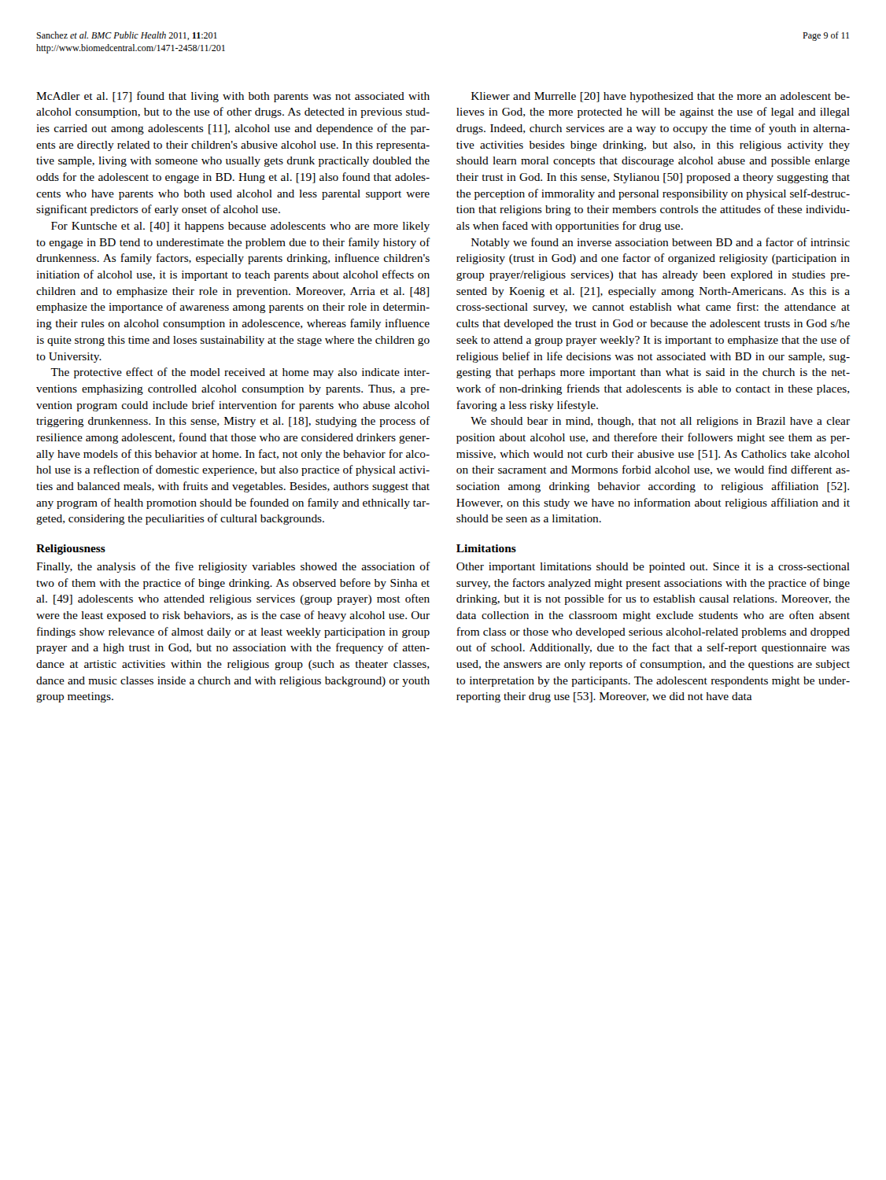Sanchez et al. BMC Public Health 2011, 11:201 http://www.biomedcentral.com/1471-2458/11/201
Page 9 of 11
McAdler et al. [17] found that living with both parents was not associated with alcohol consumption, but to the use of other drugs. As detected in previous studies carried out among adolescents [11], alcohol use and dependence of the parents are directly related to their children's abusive alcohol use. In this representative sample, living with someone who usually gets drunk practically doubled the odds for the adolescent to engage in BD. Hung et al. [19] also found that adolescents who have parents who both used alcohol and less parental support were significant predictors of early onset of alcohol use.
For Kuntsche et al. [40] it happens because adolescents who are more likely to engage in BD tend to underestimate the problem due to their family history of drunkenness. As family factors, especially parents drinking, influence children's initiation of alcohol use, it is important to teach parents about alcohol effects on children and to emphasize their role in prevention. Moreover, Arria et al. [48] emphasize the importance of awareness among parents on their role in determining their rules on alcohol consumption in adolescence, whereas family influence is quite strong this time and loses sustainability at the stage where the children go to University.
The protective effect of the model received at home may also indicate interventions emphasizing controlled alcohol consumption by parents. Thus, a prevention program could include brief intervention for parents who abuse alcohol triggering drunkenness. In this sense, Mistry et al. [18], studying the process of resilience among adolescent, found that those who are considered drinkers generally have models of this behavior at home. In fact, not only the behavior for alcohol use is a reflection of domestic experience, but also practice of physical activities and balanced meals, with fruits and vegetables. Besides, authors suggest that any program of health promotion should be founded on family and ethnically targeted, considering the peculiarities of cultural backgrounds.
Religiousness
Finally, the analysis of the five religiosity variables showed the association of two of them with the practice of binge drinking. As observed before by Sinha et al. [49] adolescents who attended religious services (group prayer) most often were the least exposed to risk behaviors, as is the case of heavy alcohol use. Our findings show relevance of almost daily or at least weekly participation in group prayer and a high trust in God, but no association with the frequency of attendance at artistic activities within the religious group (such as theater classes, dance and music classes inside a church and with religious background) or youth group meetings.
Kliewer and Murrelle [20] have hypothesized that the more an adolescent believes in God, the more protected he will be against the use of legal and illegal drugs. Indeed, church services are a way to occupy the time of youth in alternative activities besides binge drinking, but also, in this religious activity they should learn moral concepts that discourage alcohol abuse and possible enlarge their trust in God. In this sense, Stylianou [50] proposed a theory suggesting that the perception of immorality and personal responsibility on physical self-destruction that religions bring to their members controls the attitudes of these individuals when faced with opportunities for drug use.
Notably we found an inverse association between BD and a factor of intrinsic religiosity (trust in God) and one factor of organized religiosity (participation in group prayer/religious services) that has already been explored in studies presented by Koenig et al. [21], especially among North-Americans. As this is a cross-sectional survey, we cannot establish what came first: the attendance at cults that developed the trust in God or because the adolescent trusts in God s/he seek to attend a group prayer weekly? It is important to emphasize that the use of religious belief in life decisions was not associated with BD in our sample, suggesting that perhaps more important than what is said in the church is the network of non-drinking friends that adolescents is able to contact in these places, favoring a less risky lifestyle.
We should bear in mind, though, that not all religions in Brazil have a clear position about alcohol use, and therefore their followers might see them as permissive, which would not curb their abusive use [51]. As Catholics take alcohol on their sacrament and Mormons forbid alcohol use, we would find different association among drinking behavior according to religious affiliation [52]. However, on this study we have no information about religious affiliation and it should be seen as a limitation.
Limitations
Other important limitations should be pointed out. Since it is a cross-sectional survey, the factors analyzed might present associations with the practice of binge drinking, but it is not possible for us to establish causal relations. Moreover, the data collection in the classroom might exclude students who are often absent from class or those who developed serious alcohol-related problems and dropped out of school. Additionally, due to the fact that a self-report questionnaire was used, the answers are only reports of consumption, and the questions are subject to interpretation by the participants. The adolescent respondents might be underreporting their drug use [53]. Moreover, we did not have data